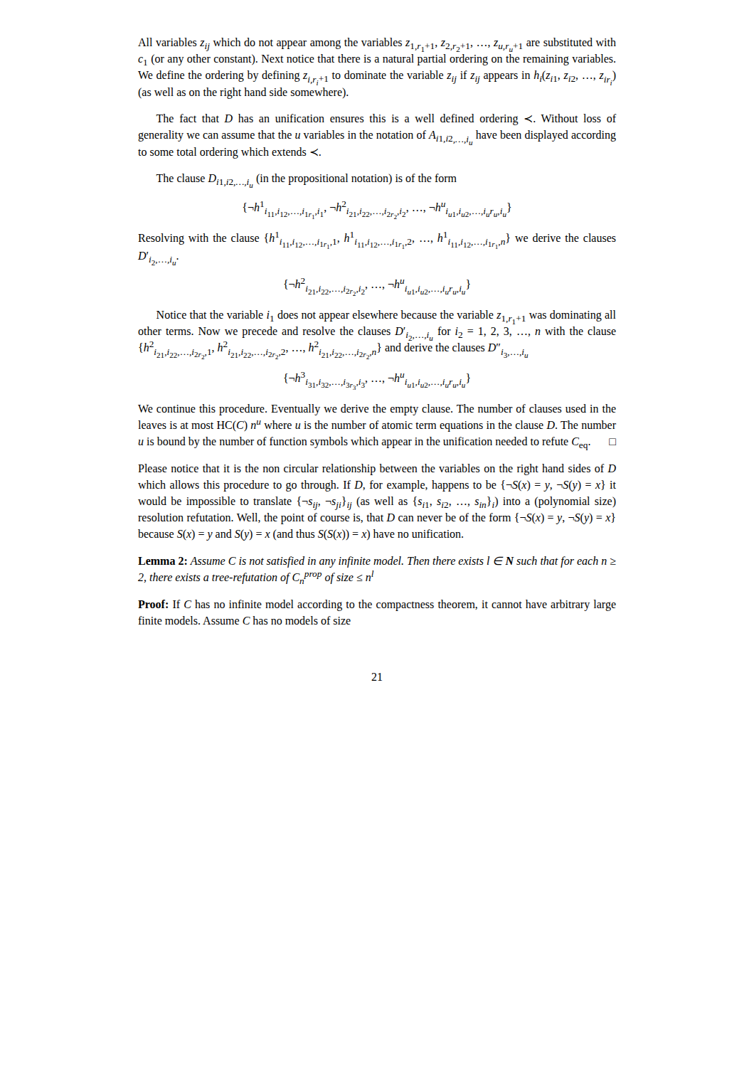All variables zij which do not appear among the variables z1,r1+1, z2,r2+1, …, zu,ru+1 are substituted with c1 (or any other constant). Next notice that there is a natural partial ordering on the remaining variables. We define the ordering by defining zi,ri+1 to dominate the variable zij if zij appears in hi(zi1, zi2, …, ziri) (as well as on the right hand side somewhere).
The fact that D has an unification ensures this is a well defined ordering ≺. Without loss of generality we can assume that the u variables in the notation of Ai1,i2,…,iu have been displayed according to some total ordering which extends ≺.
The clause Di1,i2,…,iu (in the propositional notation) is of the form
{¬h1i11,i12,…,i1r1,i1, ¬h2i21,i22,…,i2r2,i2, …, ¬huiu1,iu2,…,iuru,iu}
Resolving with the clause {h1i11,i12,…,i1r1,1, h1i11,i12,…,i1r1,2, …, h1i11,i12,…,i1r1,n} we derive the clauses D′i2,…,iu.
{¬h2i21,i22,…,i2r2,i2, …, ¬huiu1,iu2,…,iuru,iu}
Notice that the variable i1 does not appear elsewhere because the variable z1,r1+1 was dominating all other terms. Now we precede and resolve the clauses D′i2,…,iu for i2 = 1, 2, 3, …, n with the clause {h2i21,i22,…,i2r2,1, h2i21,i22,…,i2r2,2, …, h2i21,i22,…,i2r2,n} and derive the clauses D″i3,…,iu
{¬h3i31,i32,…,i3r3,i3, …, ¬huiu1,iu2,…,iuru,iu}
We continue this procedure. Eventually we derive the empty clause. The number of clauses used in the leaves is at most HC(C) nu where u is the number of atomic term equations in the clause D. The number u is bound by the number of function symbols which appear in the unification needed to refute Ceq. □
Please notice that it is the non circular relationship between the variables on the right hand sides of D which allows this procedure to go through. If D, for example, happens to be {¬S(x) = y, ¬S(y) = x} it would be impossible to translate {¬sij, ¬sji}ij (as well as {si1, si2, …, sin}i) into a (polynomial size) resolution refutation. Well, the point of course is, that D can never be of the form {¬S(x) = y, ¬S(y) = x} because S(x) = y and S(y) = x (and thus S(S(x)) = x) have no unification.
Lemma 2: Assume C is not satisfied in any infinite model. Then there exists l ∈ N such that for each n ≥ 2, there exists a tree-refutation of Cnprop of size ≤ nl
Proof: If C has no infinite model according to the compactness theorem, it cannot have arbitrary large finite models. Assume C has no models of size
21